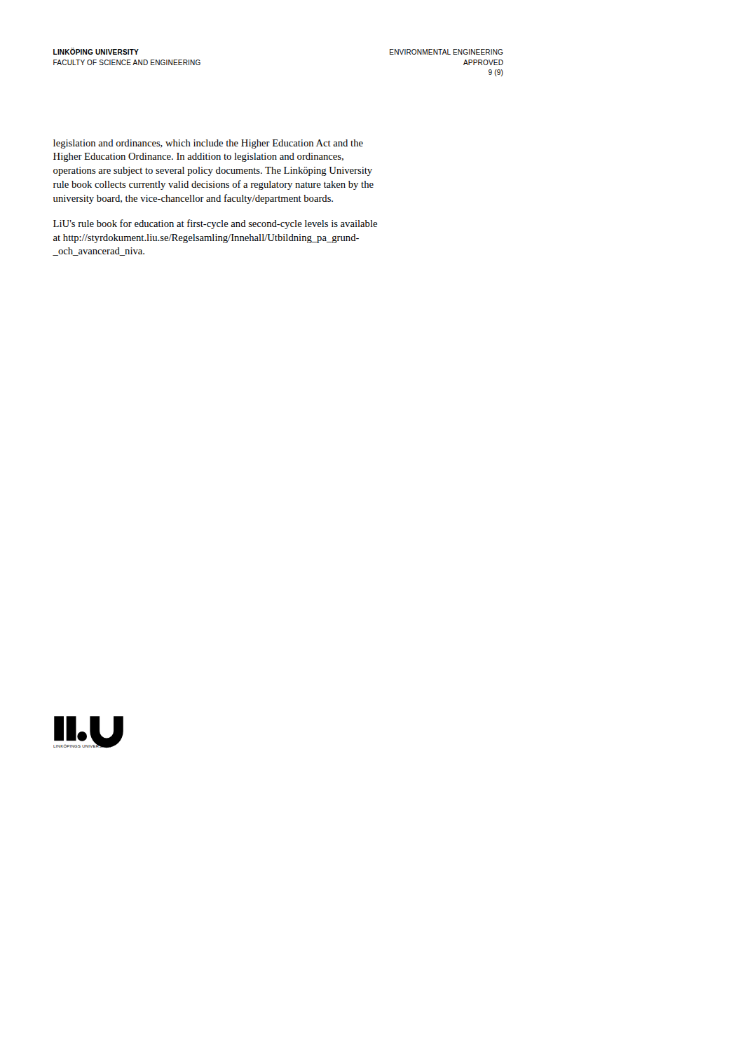LINKÖPING UNIVERSITY
FACULTY OF SCIENCE AND ENGINEERING
ENVIRONMENTAL ENGINEERING
APPROVED
9 (9)
legislation and ordinances, which include the Higher Education Act and the Higher Education Ordinance. In addition to legislation and ordinances, operations are subject to several policy documents. The Linköping University rule book collects currently valid decisions of a regulatory nature taken by the university board, the vice-chancellor and faculty/department boards.
LiU's rule book for education at first-cycle and second-cycle levels is available at http://styrdokument.liu.se/Regelsamling/Innehall/Utbildning_pa_grund-_och_avancerad_niva.
LINKÖPINGS UNIVERSITET